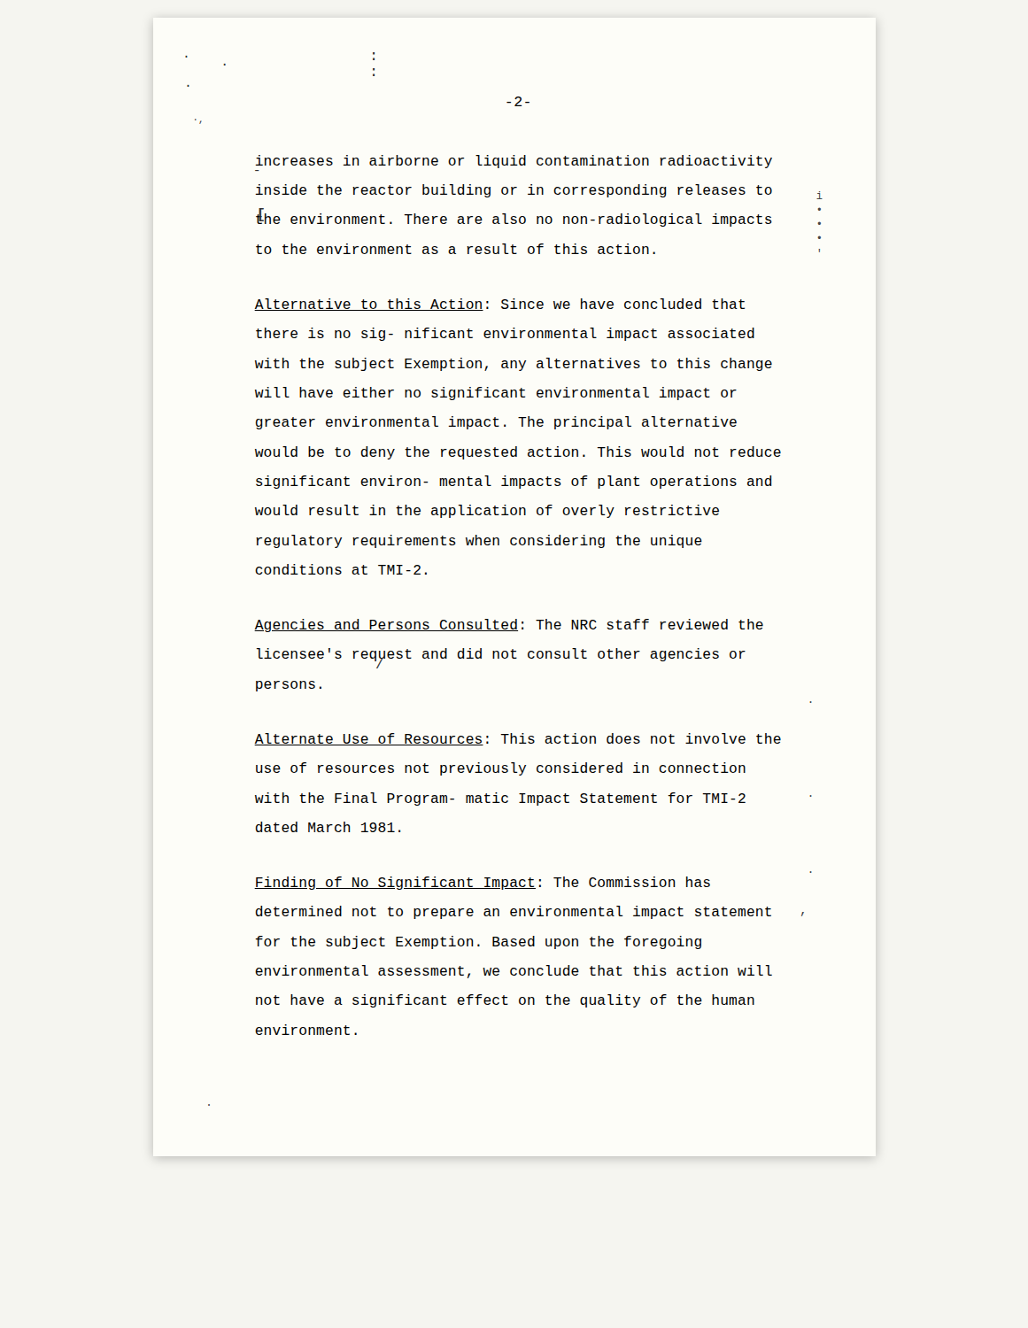. . . ·,
:
:
-
[
i • • • '
-2-
increases in airborne or liquid contamination radioactivity inside the reactor building or in corresponding releases to the environment. There are also no non-radiological impacts to the environment as a result of this action.
Alternative to this Action: Since we have concluded that there is no sig- nificant environmental impact associated with the subject Exemption, any alternatives to this change will have either no significant environmental impact or greater environmental impact. The principal alternative would be to deny the requested action. This would not reduce significant environ- mental impacts of plant operations and would result in the application of overly restrictive regulatory requirements when considering the unique conditions at TMI-2.
Agencies and Persons Consulted: The NRC staff reviewed the licensee's request and did not consult other agencies or persons.
Alternate Use of Resources: This action does not involve the use of resources not previously considered in connection with the Final Program- matic Impact Statement for TMI-2 dated March 1981.
Finding of No Significant Impact: The Commission has determined not to prepare an environmental impact statement for the subject Exemption. Based upon the foregoing environmental assessment, we conclude that this action will not have a significant effect on the quality of the human environment.
/
.
.
.
,
.